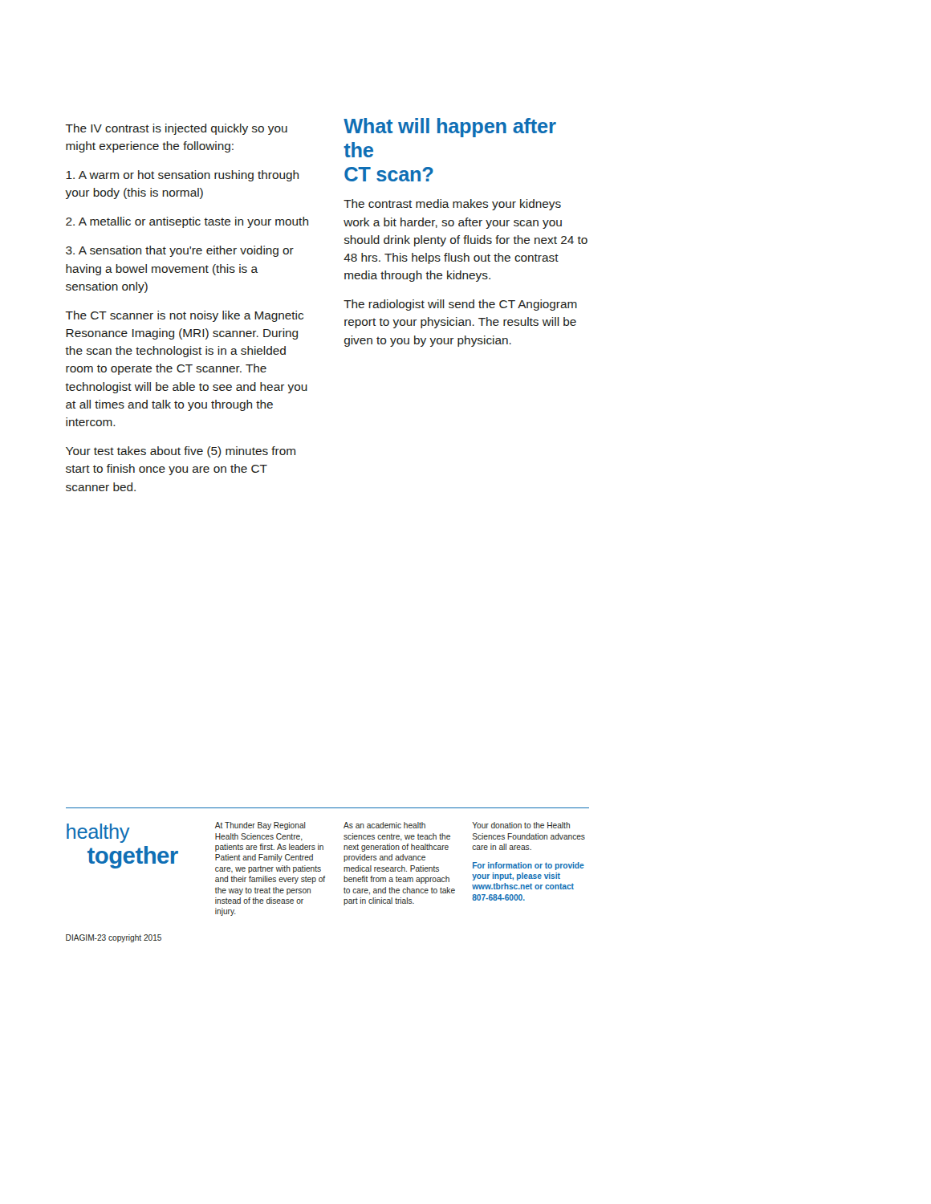The IV contrast is injected quickly so you might experience the following:
1. A warm or hot sensation rushing through your body (this is normal)
2. A metallic or antiseptic taste in your mouth
3. A sensation that you're either voiding or having a bowel movement (this is a sensation only)
The CT scanner is not noisy like a Magnetic Resonance Imaging (MRI) scanner. During the scan the technologist is in a shielded room to operate the CT scanner. The technologist will be able to see and hear you at all times and talk to you through the intercom.
Your test takes about five (5) minutes from start to finish once you are on the CT scanner bed.
What will happen after the
CT scan?
The contrast media makes your kidneys work a bit harder, so after your scan you should drink plenty of fluids for the next 24 to 48 hrs. This helps flush out the contrast media through the kidneys.
The radiologist will send the CT Angiogram report to your physician. The results will be given to you by your physician.
healthy
together
At Thunder Bay Regional Health Sciences Centre, patients are first. As leaders in Patient and Family Centred care, we partner with patients and their families every step of the way to treat the person instead of the disease or injury.
As an academic health sciences centre, we teach the next generation of healthcare providers and advance medical research. Patients benefit from a team approach to care, and the chance to take part in clinical trials.
Your donation to the Health Sciences Foundation advances care in all areas.
For information or to provide your input, please visit www.tbrhsc.net or contact 807-684-6000.
DIAGIM-23 copyright 2015